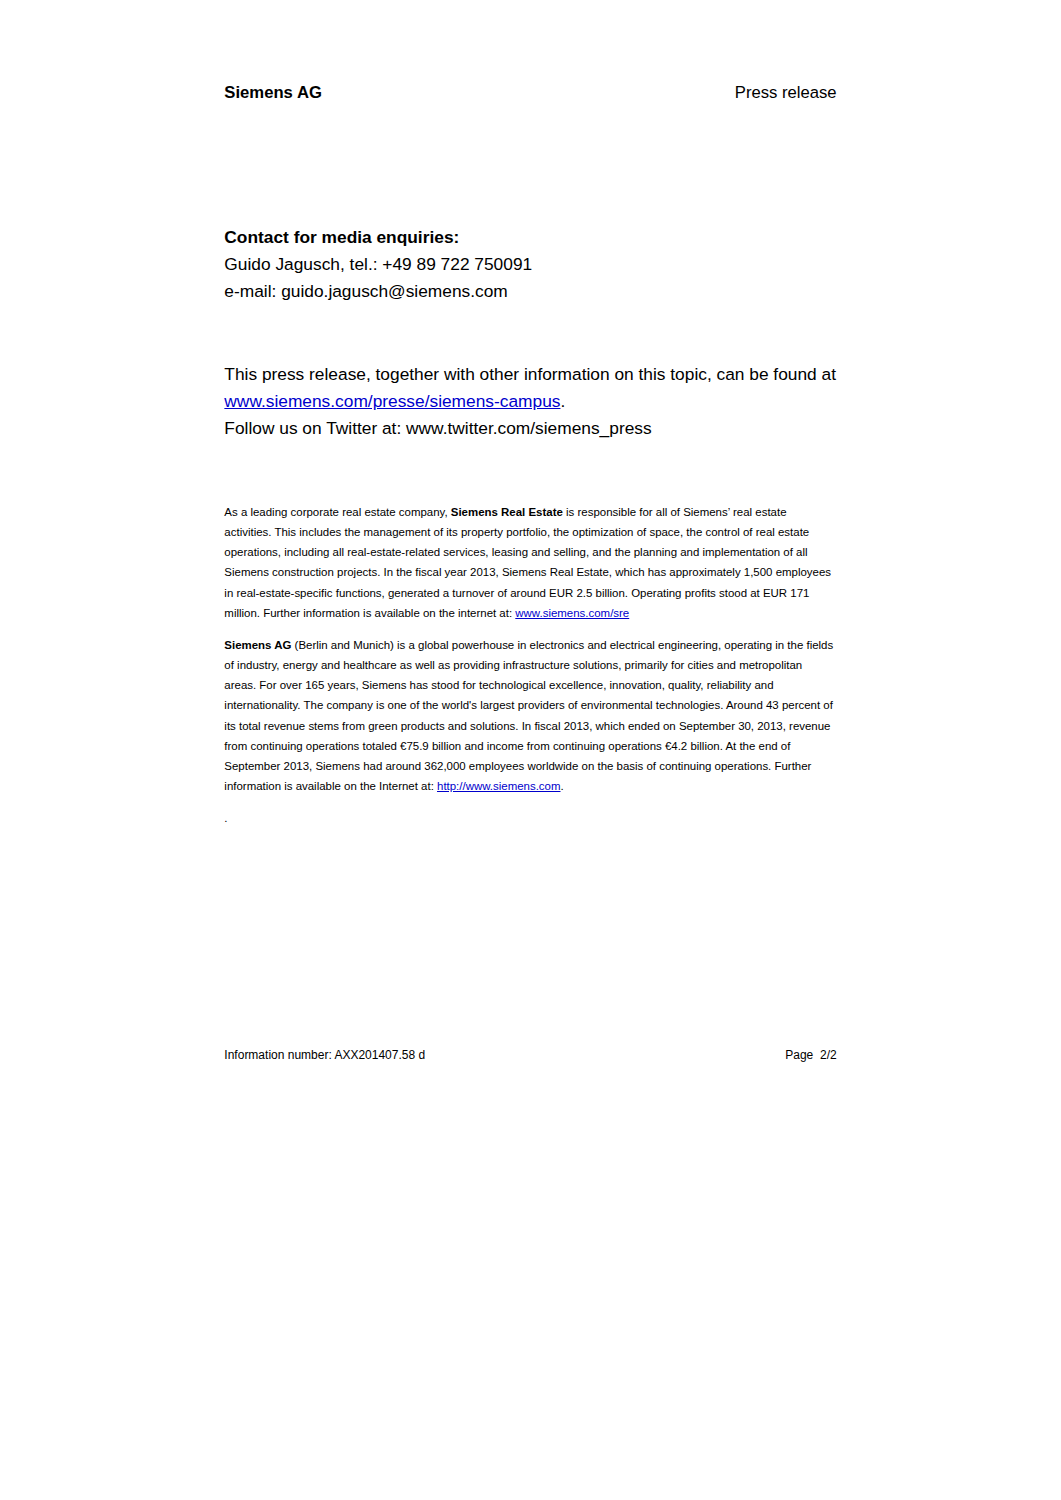Siemens AG
Press release
Contact for media enquiries:
Guido Jagusch, tel.: +49 89 722 750091
e-mail: guido.jagusch@siemens.com
This press release, together with other information on this topic, can be found at
www.siemens.com/presse/siemens-campus.
Follow us on Twitter at: www.twitter.com/siemens_press
As a leading corporate real estate company, Siemens Real Estate is responsible for all of Siemens’ real estate activities. This includes the management of its property portfolio, the optimization of space, the control of real estate operations, including all real-estate-related services, leasing and selling, and the planning and implementation of all Siemens construction projects. In the fiscal year 2013, Siemens Real Estate, which has approximately 1,500 employees in real-estate-specific functions, generated a turnover of around EUR 2.5 billion. Operating profits stood at EUR 171 million. Further information is available on the internet at: www.siemens.com/sre
Siemens AG (Berlin and Munich) is a global powerhouse in electronics and electrical engineering, operating in the fields of industry, energy and healthcare as well as providing infrastructure solutions, primarily for cities and metropolitan areas. For over 165 years, Siemens has stood for technological excellence, innovation, quality, reliability and internationality. The company is one of the world's largest providers of environmental technologies. Around 43 percent of its total revenue stems from green products and solutions. In fiscal 2013, which ended on September 30, 2013, revenue from continuing operations totaled €75.9 billion and income from continuing operations €4.2 billion. At the end of September 2013, Siemens had around 362,000 employees worldwide on the basis of continuing operations. Further information is available on the Internet at: http://www.siemens.com.
.
Information number: AXX201407.58 d
Page 2/2